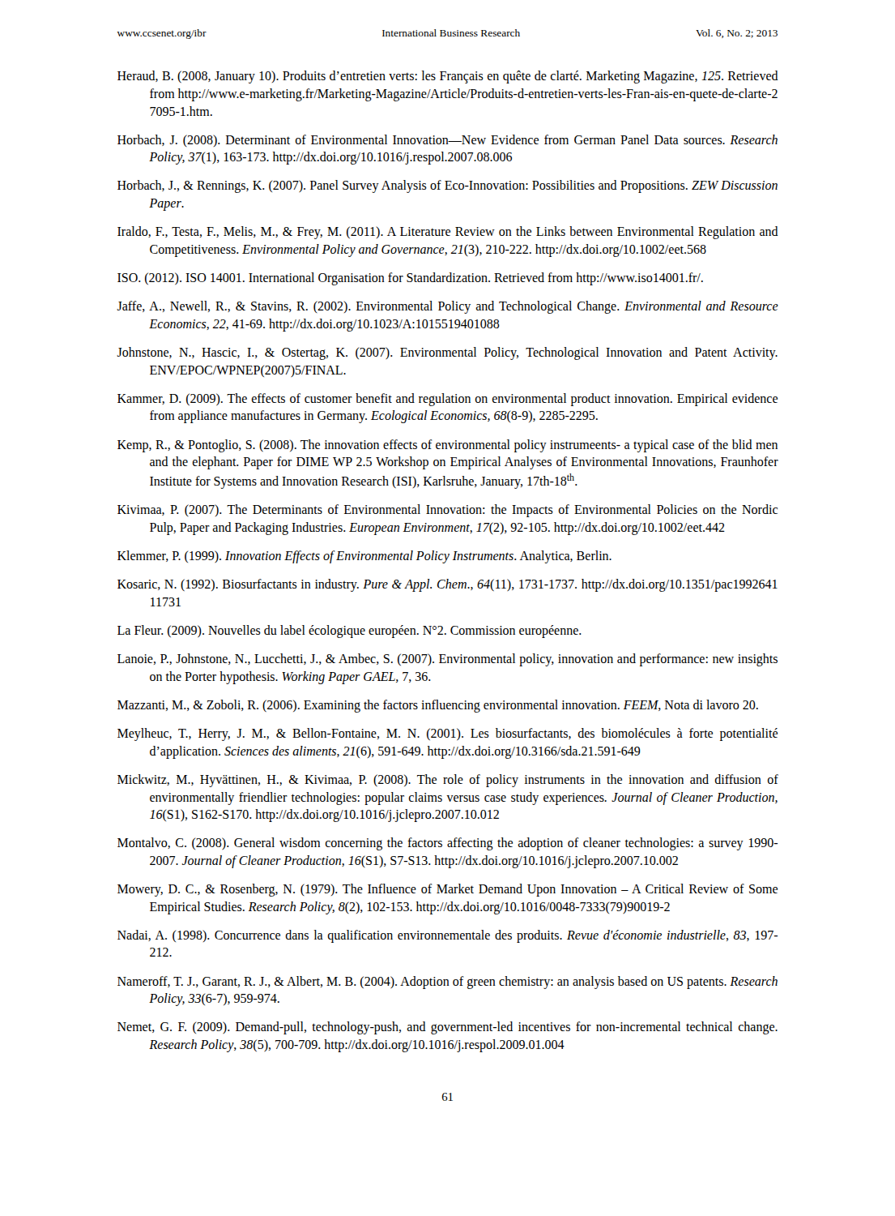www.ccsenet.org/ibr International Business Research Vol. 6, No. 2; 2013
Heraud, B. (2008, January 10). Produits d’entretien verts: les Français en quête de clarté. Marketing Magazine, 125. Retrieved from http://www.e-marketing.fr/Marketing-Magazine/Article/Produits-d-entretien-verts-les-Fran-ais-en-quete-de-clarte-27095-1.htm.
Horbach, J. (2008). Determinant of Environmental Innovation—New Evidence from German Panel Data sources. Research Policy, 37(1), 163-173. http://dx.doi.org/10.1016/j.respol.2007.08.006
Horbach, J., & Rennings, K. (2007). Panel Survey Analysis of Eco-Innovation: Possibilities and Propositions. ZEW Discussion Paper.
Iraldo, F., Testa, F., Melis, M., & Frey, M. (2011). A Literature Review on the Links between Environmental Regulation and Competitiveness. Environmental Policy and Governance, 21(3), 210-222. http://dx.doi.org/10.1002/eet.568
ISO. (2012). ISO 14001. International Organisation for Standardization. Retrieved from http://www.iso14001.fr/.
Jaffe, A., Newell, R., & Stavins, R. (2002). Environmental Policy and Technological Change. Environmental and Resource Economics, 22, 41-69. http://dx.doi.org/10.1023/A:1015519401088
Johnstone, N., Hascic, I., & Ostertag, K. (2007). Environmental Policy, Technological Innovation and Patent Activity. ENV/EPOC/WPNEP(2007)5/FINAL.
Kammer, D. (2009). The effects of customer benefit and regulation on environmental product innovation. Empirical evidence from appliance manufactures in Germany. Ecological Economics, 68(8-9), 2285-2295.
Kemp, R., & Pontoglio, S. (2008). The innovation effects of environmental policy instrumeents- a typical case of the blid men and the elephant. Paper for DIME WP 2.5 Workshop on Empirical Analyses of Environmental Innovations, Fraunhofer Institute for Systems and Innovation Research (ISI), Karlsruhe, January, 17th-18th.
Kivimaa, P. (2007). The Determinants of Environmental Innovation: the Impacts of Environmental Policies on the Nordic Pulp, Paper and Packaging Industries. European Environment, 17(2), 92-105. http://dx.doi.org/10.1002/eet.442
Klemmer, P. (1999). Innovation Effects of Environmental Policy Instruments. Analytica, Berlin.
Kosaric, N. (1992). Biosurfactants in industry. Pure & Appl. Chem., 64(11), 1731-1737. http://dx.doi.org/10.1351/pac199264111731
La Fleur. (2009). Nouvelles du label écologique européen. N°2. Commission européenne.
Lanoie, P., Johnstone, N., Lucchetti, J., & Ambec, S. (2007). Environmental policy, innovation and performance: new insights on the Porter hypothesis. Working Paper GAEL, 7, 36.
Mazzanti, M., & Zoboli, R. (2006). Examining the factors influencing environmental innovation. FEEM, Nota di lavoro 20.
Meylheuc, T., Herry, J. M., & Bellon-Fontaine, M. N. (2001). Les biosurfactants, des biomolécules à forte potentialité d’application. Sciences des aliments, 21(6), 591-649. http://dx.doi.org/10.3166/sda.21.591-649
Mickwitz, M., Hyvättinen, H., & Kivimaa, P. (2008). The role of policy instruments in the innovation and diffusion of environmentally friendlier technologies: popular claims versus case study experiences. Journal of Cleaner Production, 16(S1), S162-S170. http://dx.doi.org/10.1016/j.jclepro.2007.10.012
Montalvo, C. (2008). General wisdom concerning the factors affecting the adoption of cleaner technologies: a survey 1990-2007. Journal of Cleaner Production, 16(S1), S7-S13. http://dx.doi.org/10.1016/j.jclepro.2007.10.002
Mowery, D. C., & Rosenberg, N. (1979). The Influence of Market Demand Upon Innovation – A Critical Review of Some Empirical Studies. Research Policy, 8(2), 102-153. http://dx.doi.org/10.1016/0048-7333(79)90019-2
Nadai, A. (1998). Concurrence dans la qualification environnementale des produits. Revue d'économie industrielle, 83, 197-212.
Nameroff, T. J., Garant, R. J., & Albert, M. B. (2004). Adoption of green chemistry: an analysis based on US patents. Research Policy, 33(6-7), 959-974.
Nemet, G. F. (2009). Demand-pull, technology-push, and government-led incentives for non-incremental technical change. Research Policy, 38(5), 700-709. http://dx.doi.org/10.1016/j.respol.2009.01.004
61